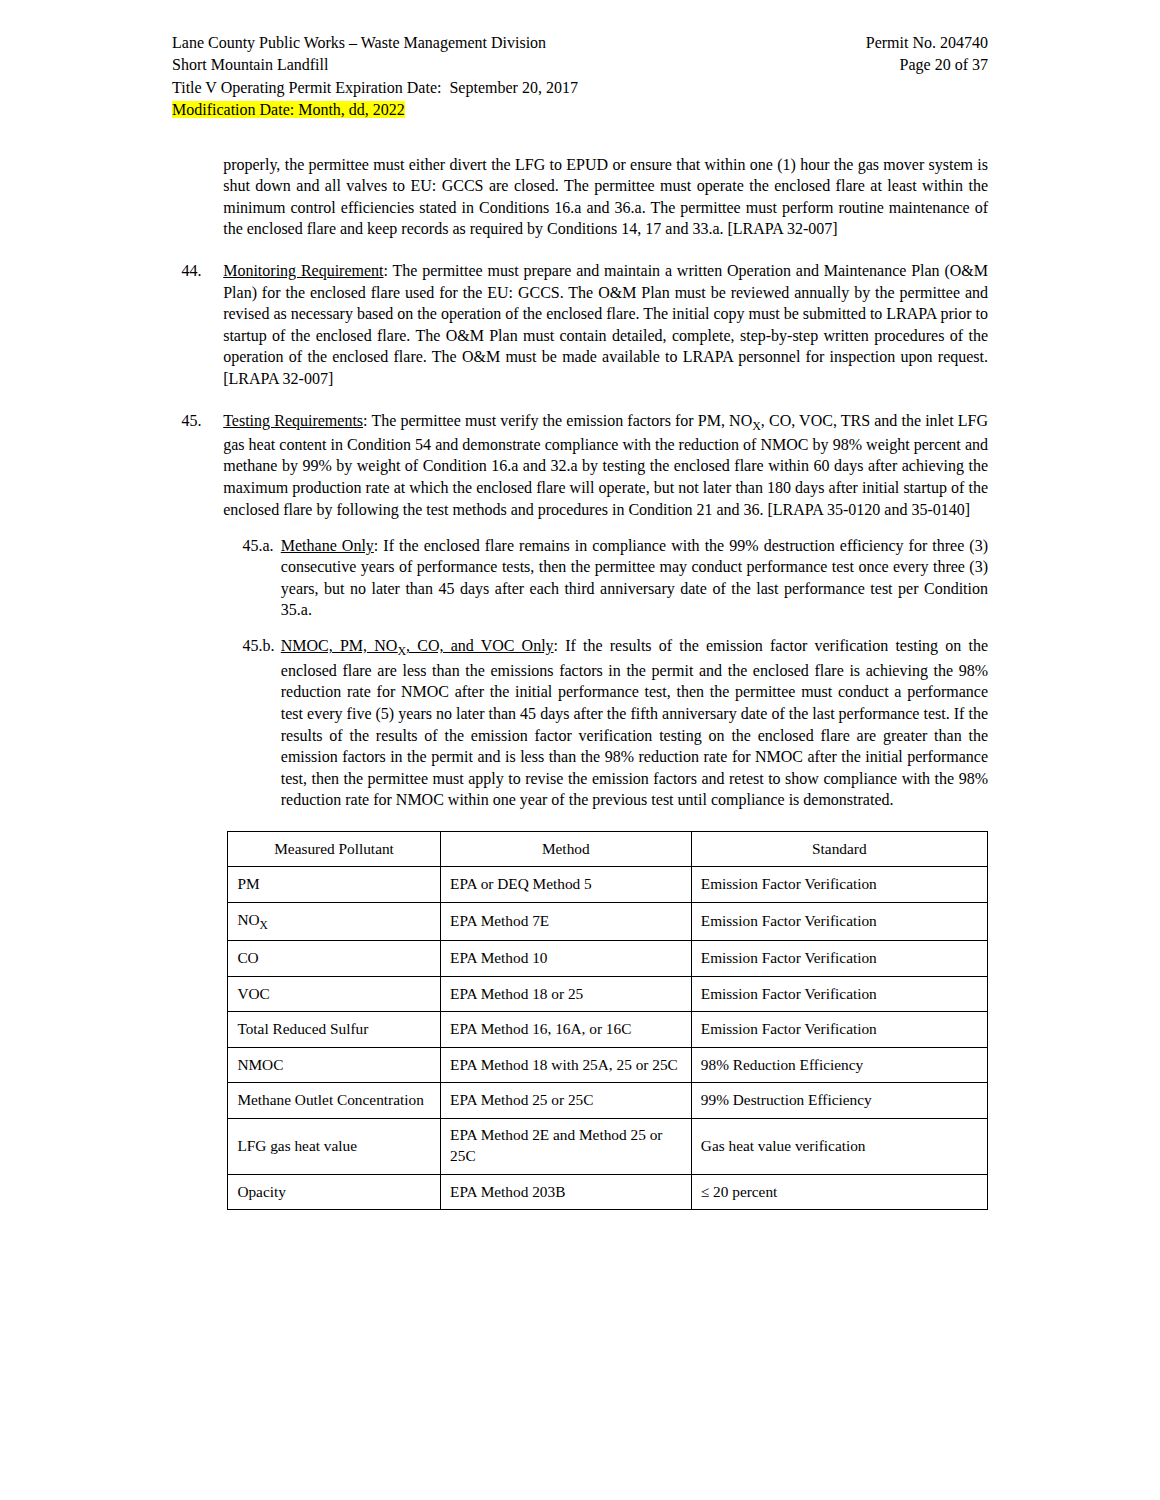Lane County Public Works – Waste Management Division
Short Mountain Landfill
Title V Operating Permit Expiration Date: September 20, 2017
Modification Date: Month, dd, 2022
Permit No. 204740
Page 20 of 37
properly, the permittee must either divert the LFG to EPUD or ensure that within one (1) hour the gas mover system is shut down and all valves to EU: GCCS are closed. The permittee must operate the enclosed flare at least within the minimum control efficiencies stated in Conditions 16.a and 36.a. The permittee must perform routine maintenance of the enclosed flare and keep records as required by Conditions 14, 17 and 33.a. [LRAPA 32-007]
44. Monitoring Requirement: The permittee must prepare and maintain a written Operation and Maintenance Plan (O&M Plan) for the enclosed flare used for the EU: GCCS. The O&M Plan must be reviewed annually by the permittee and revised as necessary based on the operation of the enclosed flare. The initial copy must be submitted to LRAPA prior to startup of the enclosed flare. The O&M Plan must contain detailed, complete, step-by-step written procedures of the operation of the enclosed flare. The O&M must be made available to LRAPA personnel for inspection upon request. [LRAPA 32-007]
45. Testing Requirements: The permittee must verify the emission factors for PM, NOX, CO, VOC, TRS and the inlet LFG gas heat content in Condition 54 and demonstrate compliance with the reduction of NMOC by 98% weight percent and methane by 99% by weight of Condition 16.a and 32.a by testing the enclosed flare within 60 days after achieving the maximum production rate at which the enclosed flare will operate, but not later than 180 days after initial startup of the enclosed flare by following the test methods and procedures in Condition 21 and 36. [LRAPA 35-0120 and 35-0140] 45.a. Methane Only: If the enclosed flare remains in compliance with the 99% destruction efficiency for three (3) consecutive years of performance tests, then the permittee may conduct performance test once every three (3) years, but no later than 45 days after each third anniversary date of the last performance test per Condition 35.a. 45.b. NMOC, PM, NOX, CO, and VOC Only: If the results of the emission factor verification testing on the enclosed flare are less than the emissions factors in the permit and the enclosed flare is achieving the 98% reduction rate for NMOC after the initial performance test, then the permittee must conduct a performance test every five (5) years no later than 45 days after the fifth anniversary date of the last performance test. If the results of the results of the emission factor verification testing on the enclosed flare are greater than the emission factors in the permit and is less than the 98% reduction rate for NMOC after the initial performance test, then the permittee must apply to revise the emission factors and retest to show compliance with the 98% reduction rate for NMOC within one year of the previous test until compliance is demonstrated.
| Measured Pollutant | Method | Standard |
| --- | --- | --- |
| PM | EPA or DEQ Method 5 | Emission Factor Verification |
| NO X | EPA Method 7E | Emission Factor Verification |
| CO | EPA Method 10 | Emission Factor Verification |
| VOC | EPA Method 18 or 25 | Emission Factor Verification |
| Total Reduced Sulfur | EPA Method 16, 16A, or 16C | Emission Factor Verification |
| NMOC | EPA Method 18 with 25A, 25 or 25C | 98% Reduction Efficiency |
| Methane Outlet Concentration | EPA Method 25 or 25C | 99% Destruction Efficiency |
| LFG gas heat value | EPA Method 2E and Method 25 or 25C | Gas heat value verification |
| Opacity | EPA Method 203B | ≤ 20 percent |